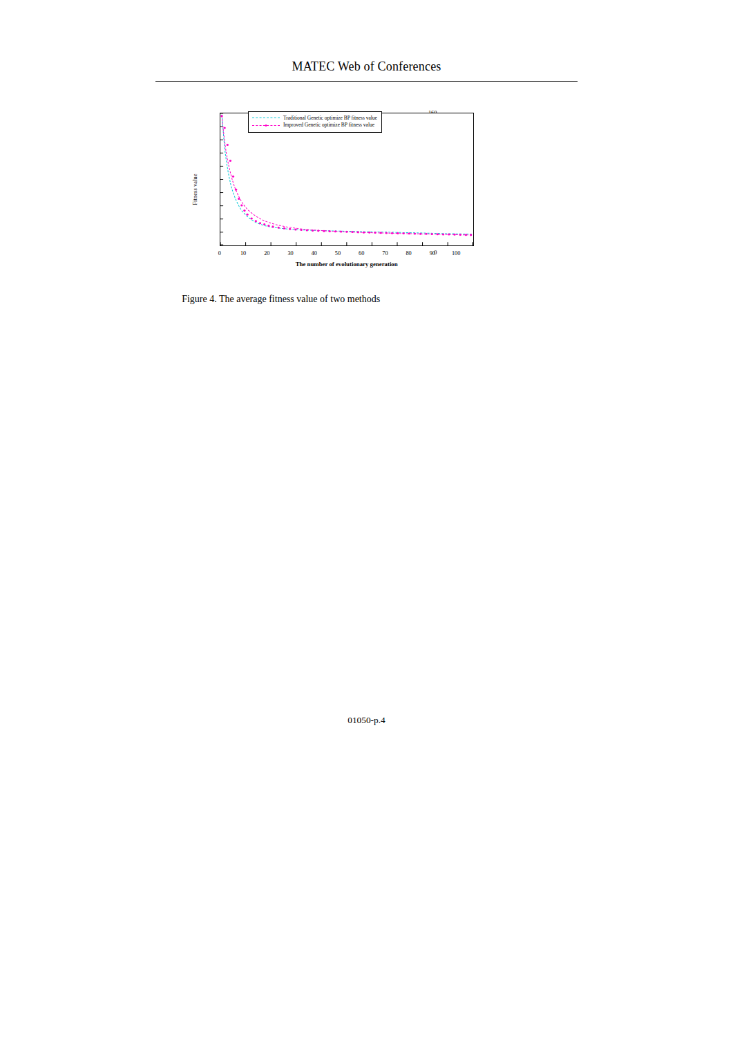MATEC Web of Conferences
Fitness value
160
140
120
100
80
60
40
20
0
0
10
20
30
40
50
60
70
80
90
100
The number of evolutionary generation
Traditional Genetic optimize BP fitness value
Improved Genetic optimize BP fitness value
Figure 4. The average fitness value of two methods
01050-p.4